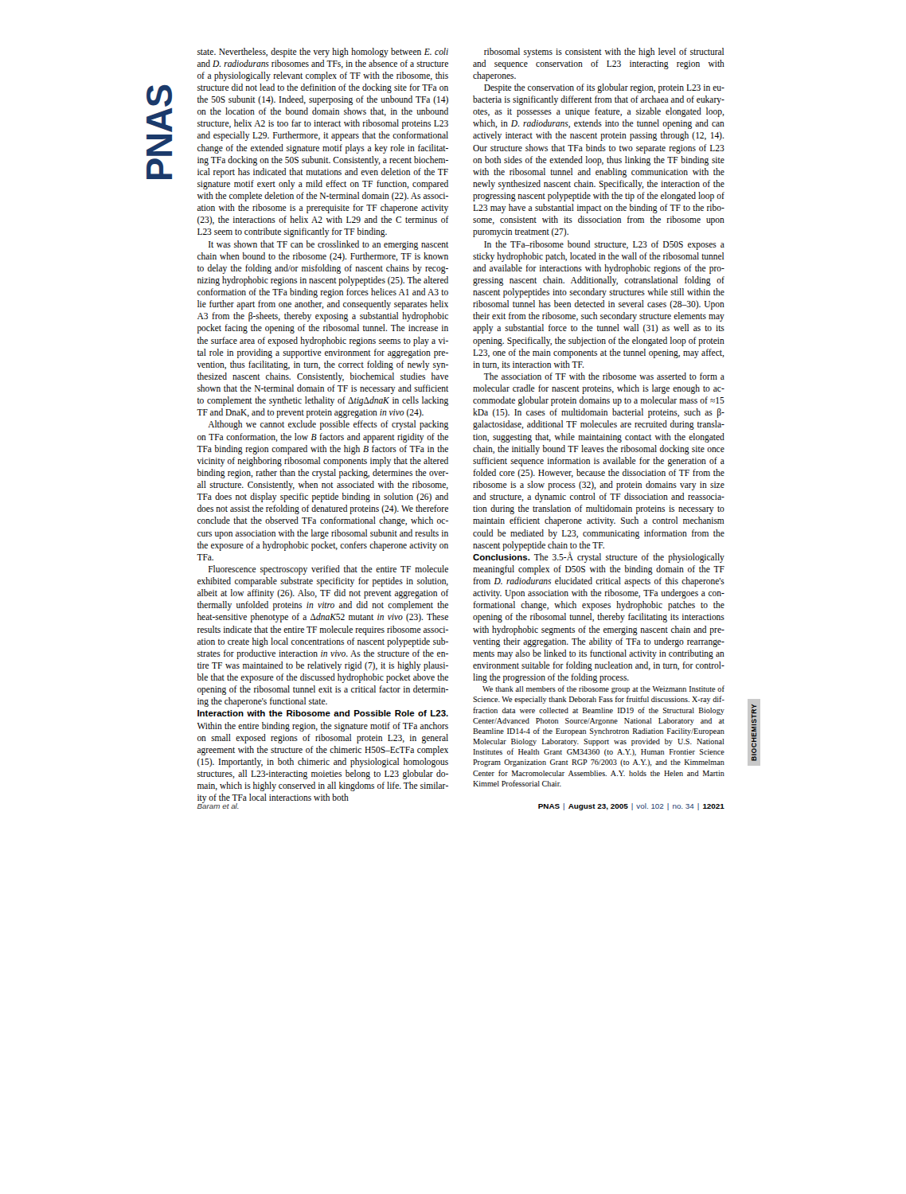PNAS
BIOCHEMISTRY
state. Nevertheless, despite the very high homology between E. coli and D. radiodurans ribosomes and TFs, in the absence of a structure of a physiologically relevant complex of TF with the ribosome, this structure did not lead to the definition of the docking site for TFa on the 50S subunit (14). Indeed, superposing of the unbound TFa (14) on the location of the bound domain shows that, in the unbound structure, helix A2 is too far to interact with ribosomal proteins L23 and especially L29. Furthermore, it appears that the conformational change of the extended signature motif plays a key role in facilitating TFa docking on the 50S subunit. Consistently, a recent biochemical report has indicated that mutations and even deletion of the TF signature motif exert only a mild effect on TF function, compared with the complete deletion of the N-terminal domain (22). As association with the ribosome is a prerequisite for TF chaperone activity (23), the interactions of helix A2 with L29 and the C terminus of L23 seem to contribute significantly for TF binding.
It was shown that TF can be crosslinked to an emerging nascent chain when bound to the ribosome (24). Furthermore, TF is known to delay the folding and/or misfolding of nascent chains by recognizing hydrophobic regions in nascent polypeptides (25). The altered conformation of the TFa binding region forces helices A1 and A3 to lie further apart from one another, and consequently separates helix A3 from the β-sheets, thereby exposing a substantial hydrophobic pocket facing the opening of the ribosomal tunnel. The increase in the surface area of exposed hydrophobic regions seems to play a vital role in providing a supportive environment for aggregation prevention, thus facilitating, in turn, the correct folding of newly synthesized nascent chains. Consistently, biochemical studies have shown that the N-terminal domain of TF is necessary and sufficient to complement the synthetic lethality of Δtig ΔdnaK in cells lacking TF and DnaK, and to prevent protein aggregation in vivo (24).
Although we cannot exclude possible effects of crystal packing on TFa conformation, the low B factors and apparent rigidity of the TFa binding region compared with the high B factors of TFa in the vicinity of neighboring ribosomal components imply that the altered binding region, rather than the crystal packing, determines the overall structure. Consistently, when not associated with the ribosome, TFa does not display specific peptide binding in solution (26) and does not assist the refolding of denatured proteins (24). We therefore conclude that the observed TFa conformational change, which occurs upon association with the large ribosomal subunit and results in the exposure of a hydrophobic pocket, confers chaperone activity on TFa.
Fluorescence spectroscopy verified that the entire TF molecule exhibited comparable substrate specificity for peptides in solution, albeit at low affinity (26). Also, TF did not prevent aggregation of thermally unfolded proteins in vitro and did not complement the heat-sensitive phenotype of a ΔdnaK52 mutant in vivo (23). These results indicate that the entire TF molecule requires ribosome association to create high local concentrations of nascent polypeptide substrates for productive interaction in vivo. As the structure of the entire TF was maintained to be relatively rigid (7), it is highly plausible that the exposure of the discussed hydrophobic pocket above the opening of the ribosomal tunnel exit is a critical factor in determining the chaperone's functional state.
Interaction with the Ribosome and Possible Role of L23.
Within the entire binding region, the signature motif of TFa anchors on small exposed regions of ribosomal protein L23, in general agreement with the structure of the chimeric H50S–EcTFa complex (15). Importantly, in both chimeric and physiological homologous structures, all L23-interacting moieties belong to L23 globular domain, which is highly conserved in all kingdoms of life. The similarity of the TFa local interactions with both
ribosomal systems is consistent with the high level of structural and sequence conservation of L23 interacting region with chaperones.
Despite the conservation of its globular region, protein L23 in eubacteria is significantly different from that of archaea and of eukaryotes, as it possesses a unique feature, a sizable elongated loop, which, in D. radiodurans, extends into the tunnel opening and can actively interact with the nascent protein passing through (12, 14). Our structure shows that TFa binds to two separate regions of L23 on both sides of the extended loop, thus linking the TF binding site with the ribosomal tunnel and enabling communication with the newly synthesized nascent chain. Specifically, the interaction of the progressing nascent polypeptide with the tip of the elongated loop of L23 may have a substantial impact on the binding of TF to the ribosome, consistent with its dissociation from the ribosome upon puromycin treatment (27).
In the TFa–ribosome bound structure, L23 of D50S exposes a sticky hydrophobic patch, located in the wall of the ribosomal tunnel and available for interactions with hydrophobic regions of the progressing nascent chain. Additionally, cotranslational folding of nascent polypeptides into secondary structures while still within the ribosomal tunnel has been detected in several cases (28–30). Upon their exit from the ribosome, such secondary structure elements may apply a substantial force to the tunnel wall (31) as well as to its opening. Specifically, the subjection of the elongated loop of protein L23, one of the main components at the tunnel opening, may affect, in turn, its interaction with TF.
The association of TF with the ribosome was asserted to form a molecular cradle for nascent proteins, which is large enough to accommodate globular protein domains up to a molecular mass of ≈15 kDa (15). In cases of multidomain bacterial proteins, such as β-galactosidase, additional TF molecules are recruited during translation, suggesting that, while maintaining contact with the elongated chain, the initially bound TF leaves the ribosomal docking site once sufficient sequence information is available for the generation of a folded core (25). However, because the dissociation of TF from the ribosome is a slow process (32), and protein domains vary in size and structure, a dynamic control of TF dissociation and reassociation during the translation of multidomain proteins is necessary to maintain efficient chaperone activity. Such a control mechanism could be mediated by L23, communicating information from the nascent polypeptide chain to the TF.
Conclusions.
The 3.5-Å crystal structure of the physiologically meaningful complex of D50S with the binding domain of the TF from D. radiodurans elucidated critical aspects of this chaperone's activity. Upon association with the ribosome, TFa undergoes a conformational change, which exposes hydrophobic patches to the opening of the ribosomal tunnel, thereby facilitating its interactions with hydrophobic segments of the emerging nascent chain and preventing their aggregation. The ability of TFa to undergo rearrangements may also be linked to its functional activity in contributing an environment suitable for folding nucleation and, in turn, for controlling the progression of the folding process.
We thank all members of the ribosome group at the Weizmann Institute of Science. We especially thank Deborah Fass for fruitful discussions. X-ray diffraction data were collected at Beamline ID19 of the Structural Biology Center/Advanced Photon Source/Argonne National Laboratory and at Beamline ID14-4 of the European Synchrotron Radiation Facility/European Molecular Biology Laboratory. Support was provided by U.S. National Institutes of Health Grant GM34360 (to A.Y.), Human Frontier Science Program Organization Grant RGP 76/2003 (to A.Y.), and the Kimmelman Center for Macromolecular Assemblies. A.Y. holds the Helen and Martin Kimmel Professorial Chair.
Baram et al.
PNAS|August 23, 2005|vol. 102|no. 34|12021